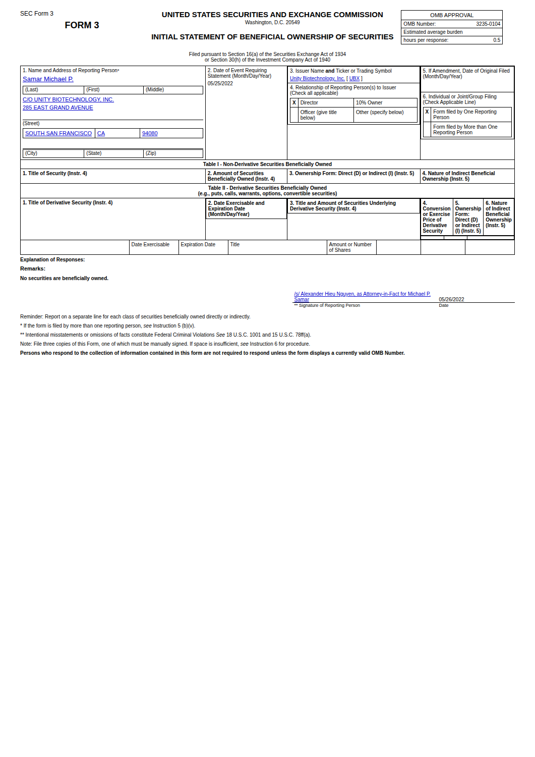| SEC Form 3 FORM 3 | UNITED STATES SECURITIES AND EXCHANGE COMMISSION Washington, D.C. 20549 INITIAL STATEMENT OF BENEFICIAL OWNERSHIP OF SECURITIES | OMB APPROVAL / OMB Number: / 3235-0104 / Estimated average burden / hours per response: / 0.5 / |
Filed pursuant to Section 16(a) of the Securities Exchange Act of 1934
or Section 30(h) of the Investment Company Act of 1940
| 1. Name and Address of Reporting Person * Samar Michael P. / (Last) / (First) / (Middle) / C/O UNITY BIOTECHNOLOGY, INC. 285 EAST GRAND AVENUE (Street) / SOUTH SAN FRANCISCO / CA / 94080 / / (City) / (State) / (Zip) / | 2. Date of Event Requiring Statement (Month/Day/Year) 05/25/2022 | / 3. Issuer Name and Ticker or Trading Symbol Unity Biotechnology, Inc. [ UBX ] / / 4. Relationship of Reporting Person(s) to Issuer (Check all applicable) / X / Director / 10% Owner / / / Officer (give title below) / Other (specify below) / / | / 5. If Amendment, Date of Original Filed (Month/Day/Year) / / 6. Individual or Joint/Group Filing (Check Applicable Line) / X / Form filed by One Reporting Person / / / Form filed by More than One Reporting Person / / |
| Table I - Non-Derivative Securities Beneficially Owned |
| 1. Title of Security (Instr. 4) | 2. Amount of Securities Beneficially Owned (Instr. 4) | 3. Ownership Form: Direct (D) or Indirect (I) (Instr. 5) | 4. Nature of Indirect Beneficial Ownership (Instr. 5) |
| Table II - Derivative Securities Beneficially Owned (e.g., puts, calls, warrants, options, convertible securities) |
| 1. Title of Derivative Security (Instr. 4) | / 2. Date Exercisable and Expiration Date (Month/Day/Year) / | / 3. Title and Amount of Securities Underlying Derivative Security (Instr. 4) / | / 4. Conversion or Exercise Price of Derivative Security / 5. Ownership Form: Direct (D) or Indirect (I) (Instr. 5) / 6. Nature of Indirect Beneficial Ownership (Instr. 5) / |
| | Date Exercisable | Expiration Date | Title | Amount or Number of Shares | | | |
Explanation of Responses:
Remarks:
No securities are beneficially owned.
| /s/ Alexander Hieu Nguyen, as Attorney-in-Fact for Michael P. Samar | 05/26/2022 |
| ** Signature of Reporting Person | Date |
Reminder: Report on a separate line for each class of securities beneficially owned directly or indirectly.
* If the form is filed by more than one reporting person, see Instruction 5 (b)(v).
** Intentional misstatements or omissions of facts constitute Federal Criminal Violations See 18 U.S.C. 1001 and 15 U.S.C. 78ff(a).
Note: File three copies of this Form, one of which must be manually signed. If space is insufficient, see Instruction 6 for procedure.
Persons who respond to the collection of information contained in this form are not required to respond unless the form displays a currently valid OMB Number.